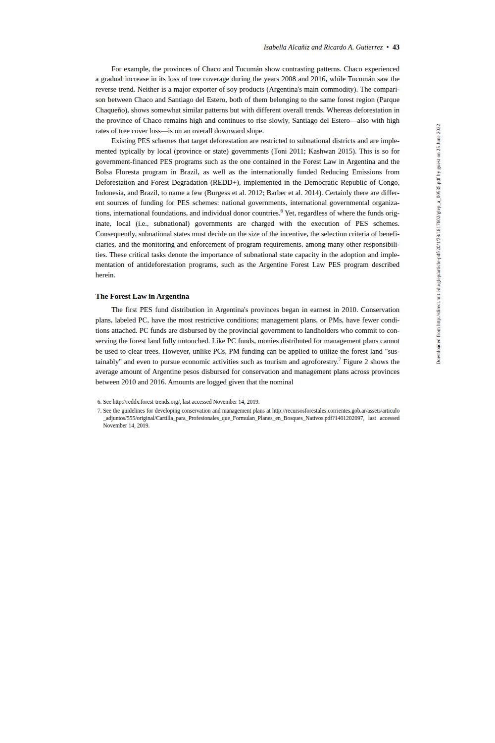Downloaded from http://direct.mit.edu/glep/article-pdf/20/1/38/1817602/glep_a_00535.pdf by guest on 25 June 2022
Isabella Alcañiz and Ricardo A. Gutierrez • 43
For example, the provinces of Chaco and Tucumán show contrasting patterns. Chaco experienced a gradual increase in its loss of tree coverage during the years 2008 and 2016, while Tucumán saw the reverse trend. Neither is a major exporter of soy products (Argentina's main commodity). The comparison between Chaco and Santiago del Estero, both of them belonging to the same forest region (Parque Chaqueño), shows somewhat similar patterns but with different overall trends. Whereas deforestation in the province of Chaco remains high and continues to rise slowly, Santiago del Estero—also with high rates of tree cover loss—is on an overall downward slope.
Existing PES schemes that target deforestation are restricted to subnational districts and are implemented typically by local (province or state) governments (Toni 2011; Kashwan 2015). This is so for government-financed PES programs such as the one contained in the Forest Law in Argentina and the Bolsa Floresta program in Brazil, as well as the internationally funded Reducing Emissions from Deforestation and Forest Degradation (REDD+), implemented in the Democratic Republic of Congo, Indonesia, and Brazil, to name a few (Burgess et al. 2012; Barber et al. 2014). Certainly there are different sources of funding for PES schemes: national governments, international governmental organizations, international foundations, and individual donor countries.6 Yet, regardless of where the funds originate, local (i.e., subnational) governments are charged with the execution of PES schemes. Consequently, subnational states must decide on the size of the incentive, the selection criteria of beneficiaries, and the monitoring and enforcement of program requirements, among many other responsibilities. These critical tasks denote the importance of subnational state capacity in the adoption and implementation of antideforestation programs, such as the Argentine Forest Law PES program described herein.
The Forest Law in Argentina
The first PES fund distribution in Argentina's provinces began in earnest in 2010. Conservation plans, labeled PC, have the most restrictive conditions; management plans, or PMs, have fewer conditions attached. PC funds are disbursed by the provincial government to landholders who commit to conserving the forest land fully untouched. Like PC funds, monies distributed for management plans cannot be used to clear trees. However, unlike PCs, PM funding can be applied to utilize the forest land "sustainably" and even to pursue economic activities such as tourism and agroforestry.7 Figure 2 shows the average amount of Argentine pesos disbursed for conservation and management plans across provinces between 2010 and 2016. Amounts are logged given that the nominal
See http://reddx.forest-trends.org/, last accessed November 14, 2019.
See the guidelines for developing conservation and management plans at http://recursosforestales.corrientes.gob.ar/assets/articulo_adjuntos/555/original/Cartilla_para_Profesionales_que_Formulan_Planes_en_Bosques_Nativos.pdf?1401202097, last accessed November 14, 2019.